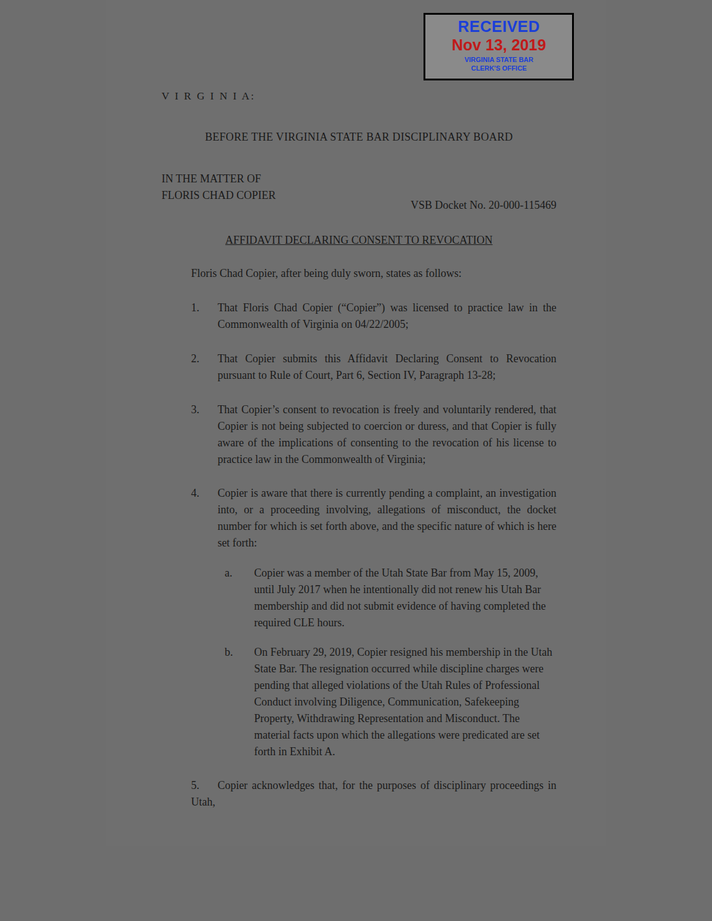RECEIVED
Nov 13, 2019
VIRGINIA STATE BAR
CLERK'S OFFICE
V I R G I N I A:
BEFORE THE VIRGINIA STATE BAR DISCIPLINARY BOARD
IN THE MATTER OF
FLORIS CHAD COPIER
VSB Docket No. 20-000-115469
AFFIDAVIT DECLARING CONSENT TO REVOCATION
Floris Chad Copier, after being duly sworn, states as follows:
1. That Floris Chad Copier (“Copier”) was licensed to practice law in the Commonwealth of Virginia on 04/22/2005;
2. That Copier submits this Affidavit Declaring Consent to Revocation pursuant to Rule of Court, Part 6, Section IV, Paragraph 13-28;
3. That Copier’s consent to revocation is freely and voluntarily rendered, that Copier is not being subjected to coercion or duress, and that Copier is fully aware of the implications of consenting to the revocation of his license to practice law in the Commonwealth of Virginia;
4. Copier is aware that there is currently pending a complaint, an investigation into, or a proceeding involving, allegations of misconduct, the docket number for which is set forth above, and the specific nature of which is here set forth:
a.
Copier was a member of the Utah State Bar from May 15, 2009, until July 2017 when he intentionally did not renew his Utah Bar membership and did not submit evidence of having completed the required CLE hours.
b.
On February 29, 2019, Copier resigned his membership in the Utah State Bar. The resignation occurred while discipline charges were pending that alleged violations of the Utah Rules of Professional Conduct involving Diligence, Communication, Safekeeping Property, Withdrawing Representation and Misconduct. The material facts upon which the allegations were predicated are set forth in Exhibit A.
5. Copier acknowledges that, for the purposes of disciplinary proceedings in Utah,